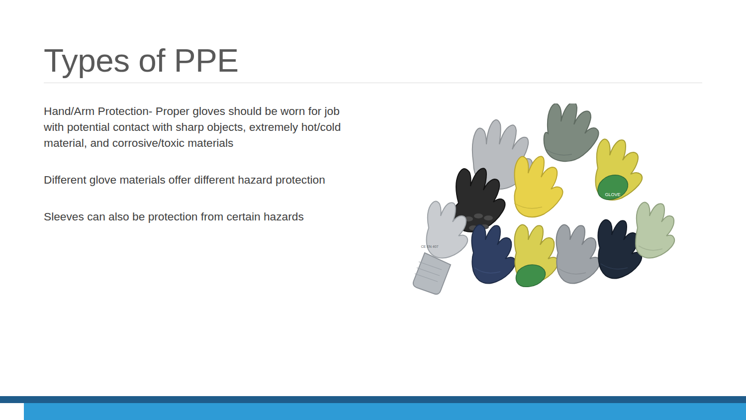Types of PPE
Hand/Arm Protection- Proper gloves should be worn for job with potential contact with sharp objects, extremely hot/cold material, and corrosive/toxic materials
Different glove materials offer different hazard protection
Sleeves can also be protection from certain hazards
Assortment of protective work gloves A pile of many different work gloves: gray knit, black anti-vibration, yellow nitrile-coated, green palm-dipped, blue nitrile, silver aluminized sleeve glove, and cut-resistant gloves. GLOVE CE EN 407